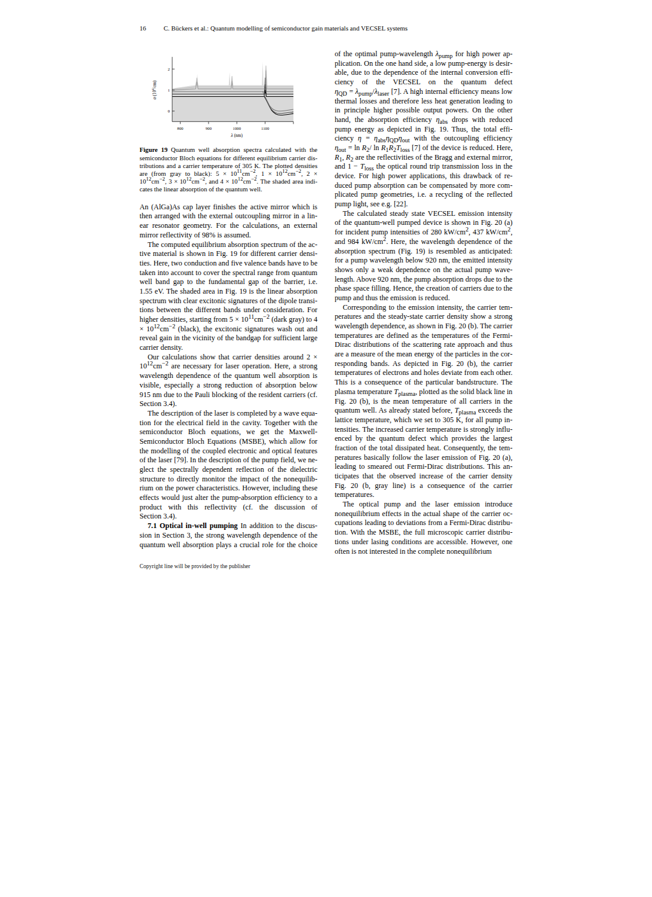16
C. Bückers et al.: Quantum modelling of semiconductor gain materials and VECSEL systems
0 1 2 800 900 1000 1100 λ (nm) α (104/cm)
Figure 19 Quantum well absorption spectra calculated with the semiconductor Bloch equations for different equilibrium carrier distributions and a carrier temperature of 305 K. The plotted densities are (from gray to black): 5 × 1011cm−2, 1 × 1012cm−2, 2 × 1012cm−2, 3 × 1012cm−2, and 4 × 1012cm−2. The shaded area indicates the linear absorption of the quantum well.
An (AlGa)As cap layer finishes the active mirror which is then arranged with the external outcoupling mirror in a linear resonator geometry. For the calculations, an external mirror reflectivity of 98% is assumed.
The computed equilibrium absorption spectrum of the active material is shown in Fig. 19 for different carrier densities. Here, two conduction and five valence bands have to be taken into account to cover the spectral range from quantum well band gap to the fundamental gap of the barrier, i.e. 1.55 eV. The shaded area in Fig. 19 is the linear absorption spectrum with clear excitonic signatures of the dipole transitions between the different bands under consideration. For higher densities, starting from 5 × 1011cm−2 (dark gray) to 4 × 1012cm−2 (black), the excitonic signatures wash out and reveal gain in the vicinity of the bandgap for sufficient large carrier density.
Our calculations show that carrier densities around 2 × 1012cm−2 are necessary for laser operation. Here, a strong wavelength dependence of the quantum well absorption is visible, especially a strong reduction of absorption below 915 nm due to the Pauli blocking of the resident carriers (cf. Section 3.4).
The description of the laser is completed by a wave equation for the electrical field in the cavity. Together with the semiconductor Bloch equations, we get the Maxwell-Semiconductor Bloch Equations (MSBE), which allow for the modelling of the coupled electronic and optical features of the laser [79]. In the description of the pump field, we neglect the spectrally dependent reflection of the dielectric structure to directly monitor the impact of the nonequilibrium on the power characteristics. However, including these effects would just alter the pump-absorption efficiency to a product with this reflectivity (cf. the discussion of Section 3.4).
7.1 Optical in-well pumping In addition to the discussion in Section 3, the strong wavelength dependence of the quantum well absorption plays a crucial role for the choice of the optimal pump-wavelength λpump for high power application. On the one hand side, a low pump-energy is desirable, due to the dependence of the internal conversion efficiency of the VECSEL on the quantum defect ηQD = λpump/λlaser [7]. A high internal efficiency means low thermal losses and therefore less heat generation leading to in principle higher possible output powers. On the other hand, the absorption efficiency ηabs drops with reduced pump energy as depicted in Fig. 19. Thus, the total efficiency η = ηabsηQDηout with the outcoupling efficiency ηout = ln R2/ ln R1R2Tloss [7] of the device is reduced. Here, R1, R2 are the reflectivities of the Bragg and external mirror, and 1 − Tloss the optical round trip transmission loss in the device. For high power applications, this drawback of reduced pump absorption can be compensated by more complicated pump geometries, i.e. a recycling of the reflected pump light, see e.g. [22].
The calculated steady state VECSEL emission intensity of the quantum-well pumped device is shown in Fig. 20 (a) for incident pump intensities of 280 kW/cm2, 437 kW/cm2, and 984 kW/cm2. Here, the wavelength dependence of the absorption spectrum (Fig. 19) is resembled as anticipated: for a pump wavelength below 920 nm, the emitted intensity shows only a weak dependence on the actual pump wavelength. Above 920 nm, the pump absorption drops due to the phase space filling. Hence, the creation of carriers due to the pump and thus the emission is reduced.
Corresponding to the emission intensity, the carrier temperatures and the steady-state carrier density show a strong wavelength dependence, as shown in Fig. 20 (b). The carrier temperatures are defined as the temperatures of the Fermi-Dirac distributions of the scattering rate approach and thus are a measure of the mean energy of the particles in the corresponding bands. As depicted in Fig. 20 (b), the carrier temperatures of electrons and holes deviate from each other. This is a consequence of the particular bandstructure. The plasma temperature Tplasma, plotted as the solid black line in Fig. 20 (b), is the mean temperature of all carriers in the quantum well. As already stated before, Tplasma exceeds the lattice temperature, which we set to 305 K, for all pump intensities. The increased carrier temperature is strongly influenced by the quantum defect which provides the largest fraction of the total dissipated heat. Consequently, the temperatures basically follow the laser emission of Fig. 20 (a), leading to smeared out Fermi-Dirac distributions. This anticipates that the observed increase of the carrier density Fig. 20 (b, gray line) is a consequence of the carrier temperatures.
The optical pump and the laser emission introduce nonequilibrium effects in the actual shape of the carrier occupations leading to deviations from a Fermi-Dirac distribution. With the MSBE, the full microscopic carrier distributions under lasing conditions are accessible. However, one often is not interested in the complete nonequilibrium
Copyright line will be provided by the publisher